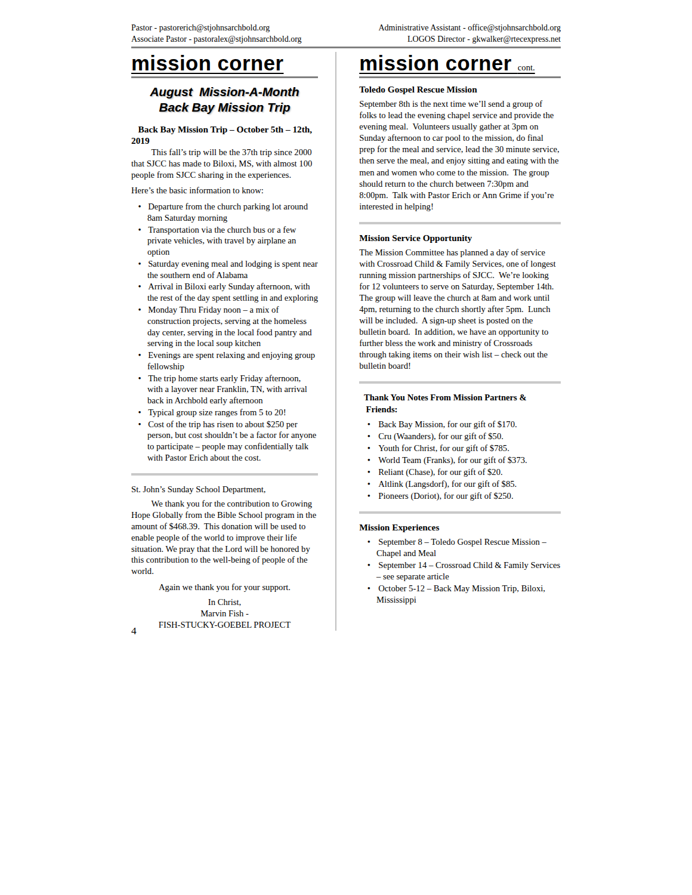Pastor - pastorerich@stjohnsarchbold.org
Associate Pastor - pastoralex@stjohnsarchbold.org
Administrative Assistant - office@stjohnsarchbold.org
LOGOS Director - gkwalker@rtecexpress.net
mission corner
August Mission-A-Month
Back Bay Mission Trip
Back Bay Mission Trip – October 5th – 12th, 2019
This fall’s trip will be the 37th trip since 2000 that SJCC has made to Biloxi, MS, with almost 100 people from SJCC sharing in the experiences.
Here’s the basic information to know:
Departure from the church parking lot around 8am Saturday morning
Transportation via the church bus or a few private vehicles, with travel by airplane an option
Saturday evening meal and lodging is spent near the southern end of Alabama
Arrival in Biloxi early Sunday afternoon, with the rest of the day spent settling in and exploring
Monday Thru Friday noon – a mix of construction projects, serving at the homeless day center, serving in the local food pantry and serving in the local soup kitchen
Evenings are spent relaxing and enjoying group fellowship
The trip home starts early Friday afternoon, with a layover near Franklin, TN, with arrival back in Archbold early afternoon
Typical group size ranges from 5 to 20!
Cost of the trip has risen to about $250 per person, but cost shouldn’t be a factor for anyone to participate – people may confidentially talk with Pastor Erich about the cost.
St. John’s Sunday School Department,
We thank you for the contribution to Growing Hope Globally from the Bible School program in the amount of $468.39. This donation will be used to enable people of the world to improve their life situation. We pray that the Lord will be honored by this contribution to the well-being of people of the world.
Again we thank you for your support.
In Christ, Marvin Fish - FISH-STUCKY-GOEBEL PROJECT
4
mission corner cont.
Toledo Gospel Rescue Mission
September 8th is the next time we’ll send a group of folks to lead the evening chapel service and provide the evening meal. Volunteers usually gather at 3pm on Sunday afternoon to car pool to the mission, do final prep for the meal and service, lead the 30 minute service, then serve the meal, and enjoy sitting and eating with the men and women who come to the mission. The group should return to the church between 7:30pm and 8:00pm. Talk with Pastor Erich or Ann Grime if you’re interested in helping!
Mission Service Opportunity
The Mission Committee has planned a day of service with Crossroad Child & Family Services, one of longest running mission partnerships of SJCC. We’re looking for 12 volunteers to serve on Saturday, September 14th. The group will leave the church at 8am and work until 4pm, returning to the church shortly after 5pm. Lunch will be included. A sign-up sheet is posted on the bulletin board. In addition, we have an opportunity to further bless the work and ministry of Crossroads through taking items on their wish list – check out the bulletin board!
Thank You Notes From Mission Partners &
Friends:
Back Bay Mission, for our gift of $170.
Cru (Waanders), for our gift of $50.
Youth for Christ, for our gift of $785.
World Team (Franks), for our gift of $373.
Reliant (Chase), for our gift of $20.
Altlink (Langsdorf), for our gift of $85.
Pioneers (Doriot), for our gift of $250.
Mission Experiences
September 8 – Toledo Gospel Rescue Mission – Chapel and Meal
September 14 – Crossroad Child & Family Services – see separate article
October 5-12 – Back May Mission Trip, Biloxi, Mississippi